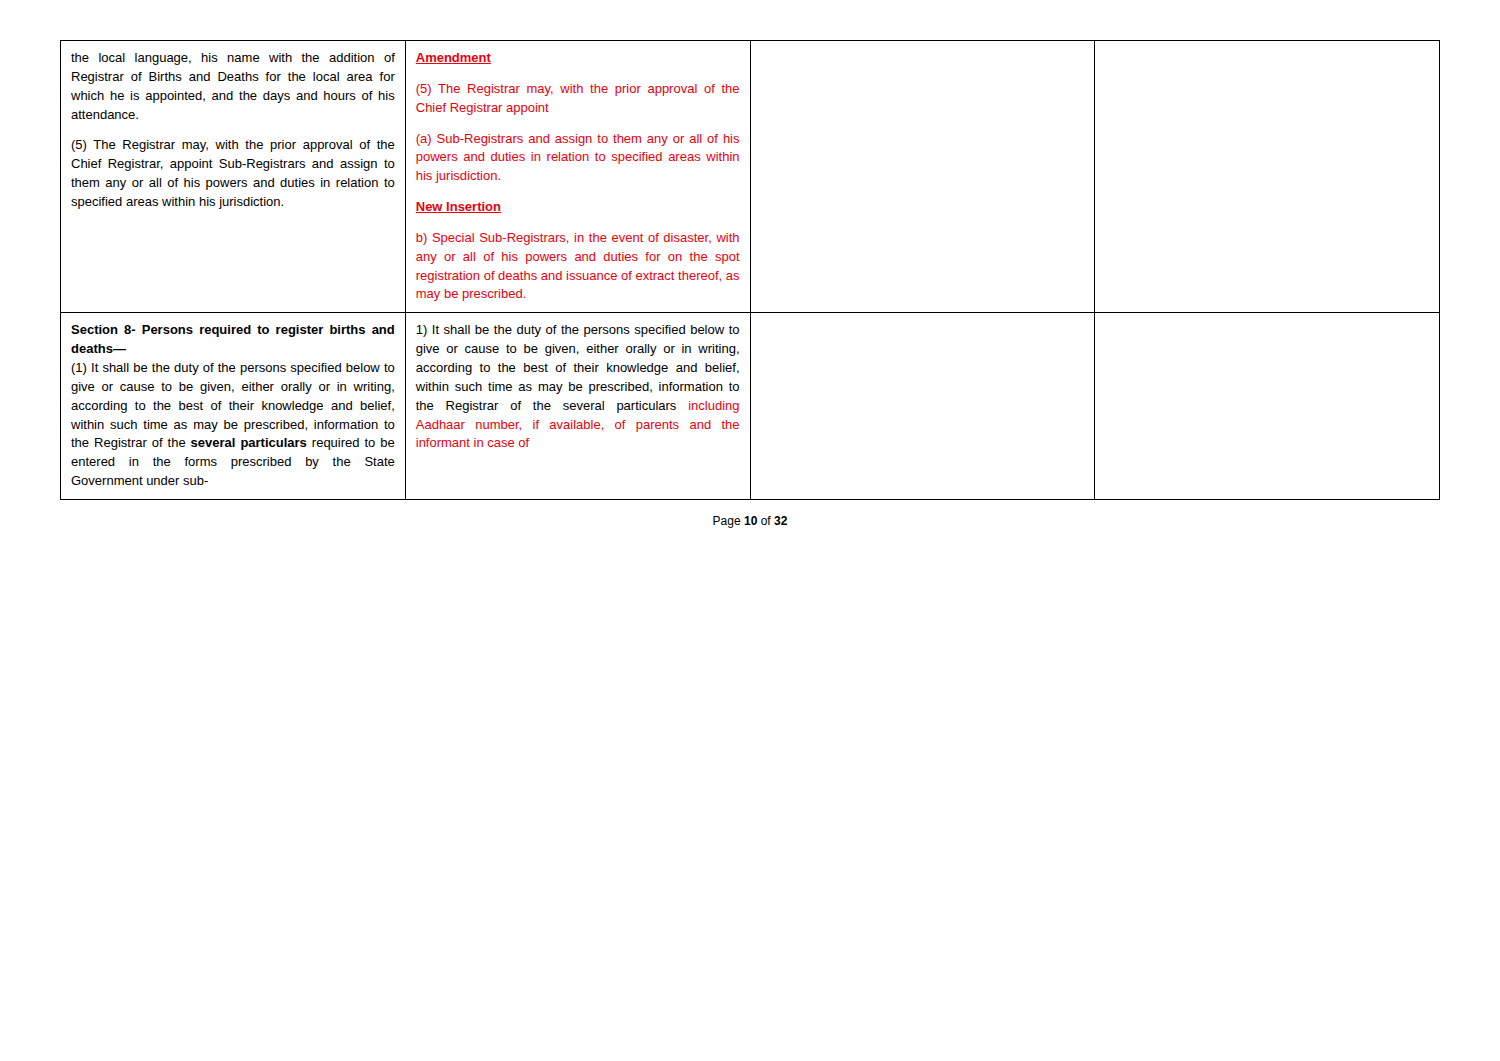| the local language, his name with the addition of Registrar of Births and Deaths for the local area for which he is appointed, and the days and hours of his attendance. (5) The Registrar may, with the prior approval of the Chief Registrar, appoint Sub-Registrars and assign to them any or all of his powers and duties in relation to specified areas within his jurisdiction. | Amendment (5) The Registrar may, with the prior approval of the Chief Registrar appoint (a) Sub-Registrars and assign to them any or all of his powers and duties in relation to specified areas within his jurisdiction. New Insertion b) Special Sub-Registrars, in the event of disaster, with any or all of his powers and duties for on the spot registration of deaths and issuance of extract thereof, as may be prescribed. | | |
| Section 8- Persons required to register births and deaths— (1) It shall be the duty of the persons specified below to give or cause to be given, either orally or in writing, according to the best of their knowledge and belief, within such time as may be prescribed, information to the Registrar of the several particulars required to be entered in the forms prescribed by the State Government under sub- | 1) It shall be the duty of the persons specified below to give or cause to be given, either orally or in writing, according to the best of their knowledge and belief, within such time as may be prescribed, information to the Registrar of the several particulars including Aadhaar number, if available, of parents and the informant in case of | | |
Page 10 of 32